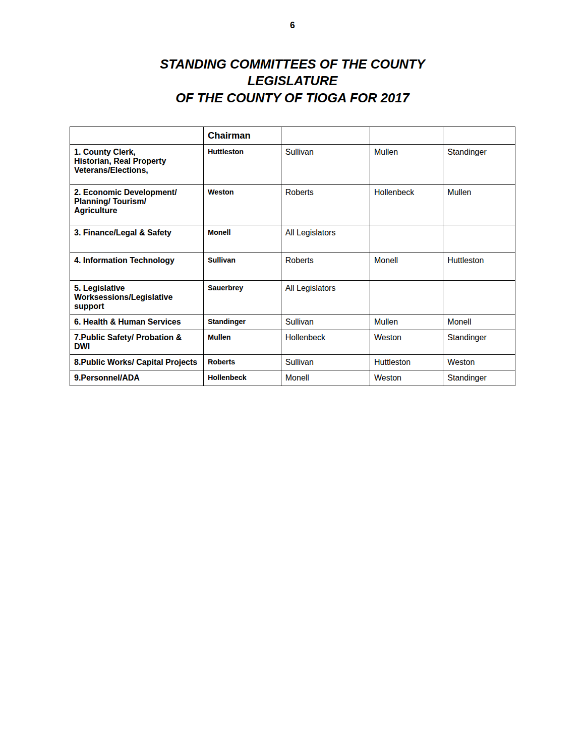6
STANDING COMMITTEES OF THE COUNTY LEGISLATURE
OF THE COUNTY OF TIOGA FOR 2017
| | Chairman | | | |
| 1. County Clerk, Historian, Real Property Veterans/Elections, | Huttleston | Sullivan | Mullen | Standinger |
| 2. Economic Development/ Planning/ Tourism/ Agriculture | Weston | Roberts | Hollenbeck | Mullen |
| 3. Finance/Legal & Safety | Monell | All Legislators | | |
| 4. Information Technology | Sullivan | Roberts | Monell | Huttleston |
| 5. Legislative Worksessions/Legislative support | Sauerbrey | All Legislators | | |
| 6. Health & Human Services | Standinger | Sullivan | Mullen | Monell |
| 7.Public Safety/ Probation & DWI | Mullen | Hollenbeck | Weston | Standinger |
| 8.Public Works/ Capital Projects | Roberts | Sullivan | Huttleston | Weston |
| 9.Personnel/ADA | Hollenbeck | Monell | Weston | Standinger |